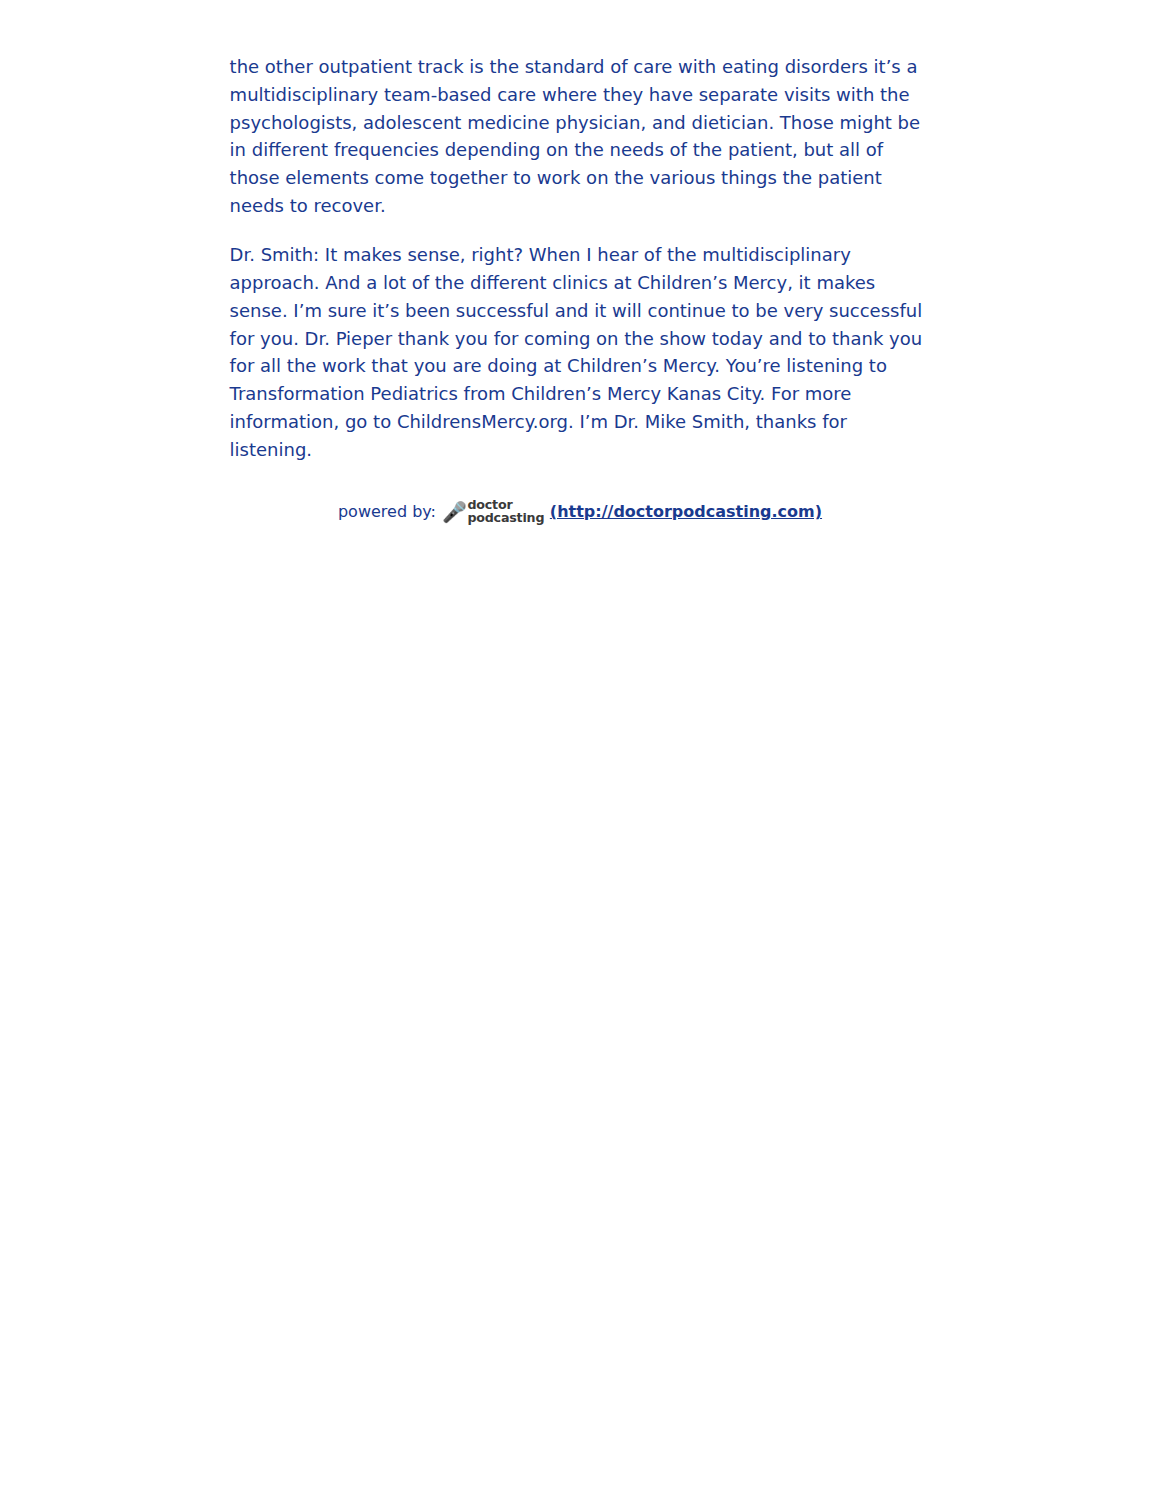the other outpatient track is the standard of care with eating disorders it’s a multidisciplinary team-based care where they have separate visits with the psychologists, adolescent medicine physician, and dietician. Those might be in different frequencies depending on the needs of the patient, but all of those elements come together to work on the various things the patient needs to recover.
Dr. Smith: It makes sense, right? When I hear of the multidisciplinary approach. And a lot of the different clinics at Children’s Mercy, it makes sense. I’m sure it’s been successful and it will continue to be very successful for you. Dr. Pieper thank you for coming on the show today and to thank you for all the work that you are doing at Children’s Mercy. You’re listening to Transformation Pediatrics from Children’s Mercy Kanas City. For more information, go to ChildrensMercy.org. I’m Dr. Mike Smith, thanks for listening.
powered by: 🎤doctor podcasting (http://doctorpodcasting.com)